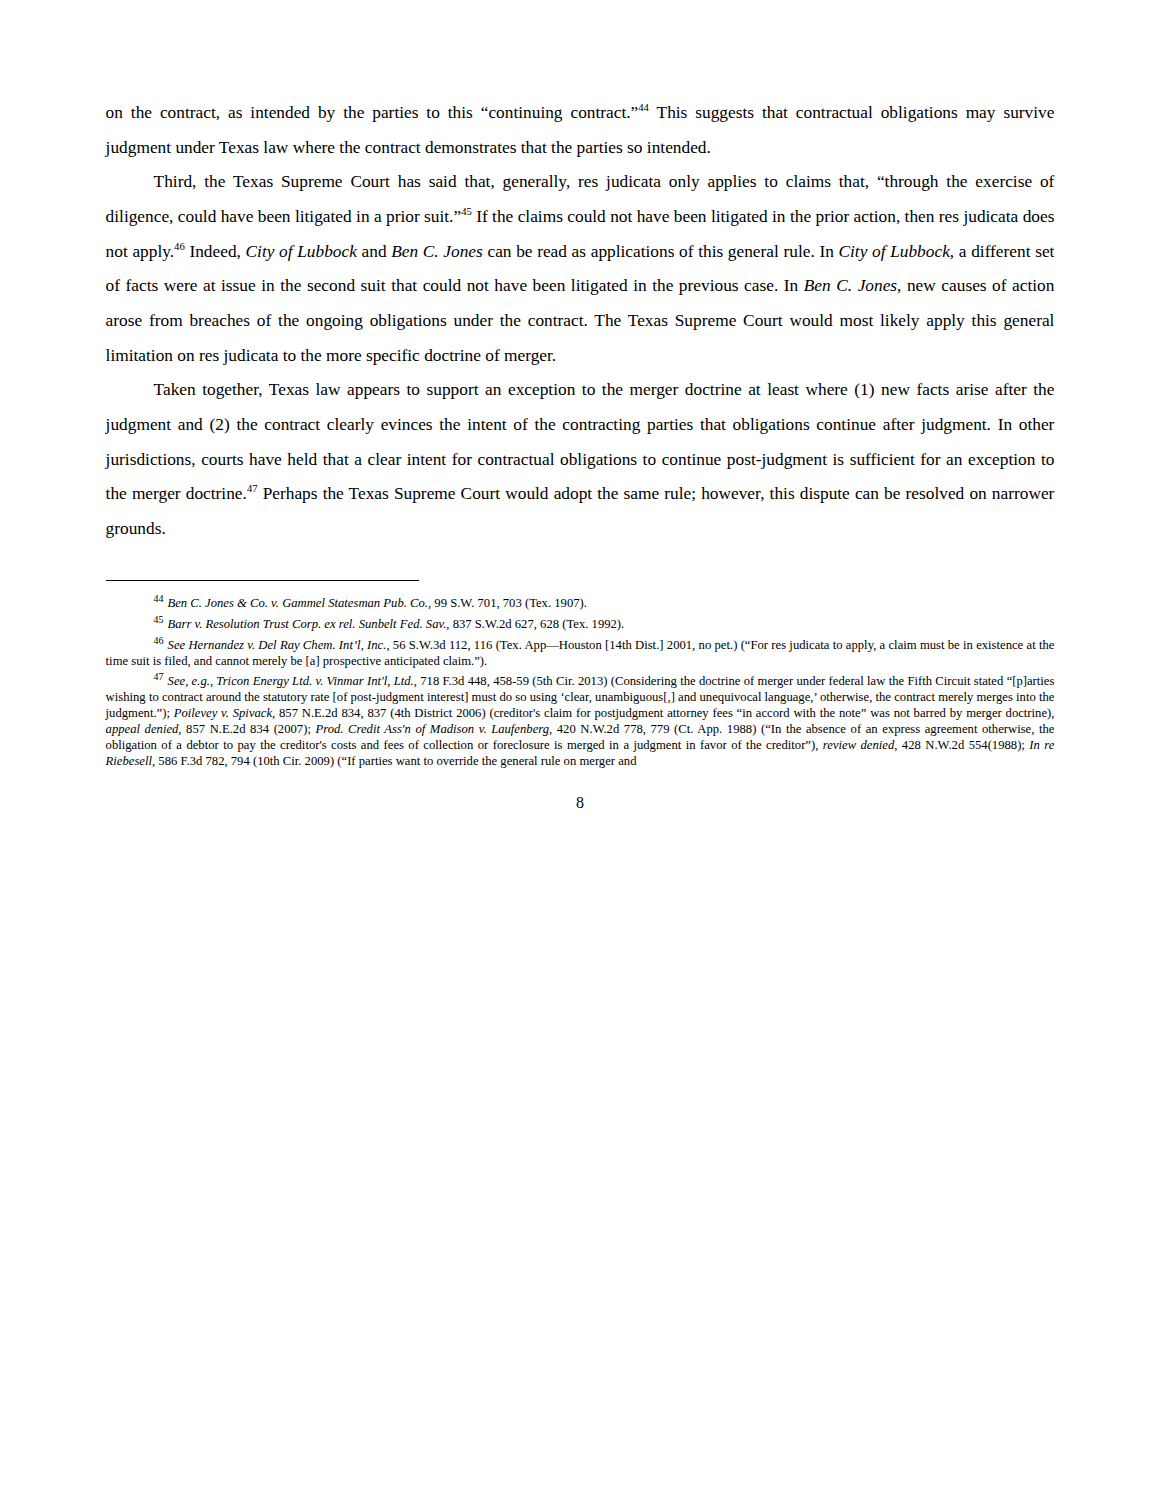on the contract, as intended by the parties to this “continuing contract.”44 This suggests that contractual obligations may survive judgment under Texas law where the contract demonstrates that the parties so intended.
Third, the Texas Supreme Court has said that, generally, res judicata only applies to claims that, “through the exercise of diligence, could have been litigated in a prior suit.”45 If the claims could not have been litigated in the prior action, then res judicata does not apply.46 Indeed, City of Lubbock and Ben C. Jones can be read as applications of this general rule. In City of Lubbock, a different set of facts were at issue in the second suit that could not have been litigated in the previous case. In Ben C. Jones, new causes of action arose from breaches of the ongoing obligations under the contract. The Texas Supreme Court would most likely apply this general limitation on res judicata to the more specific doctrine of merger.
Taken together, Texas law appears to support an exception to the merger doctrine at least where (1) new facts arise after the judgment and (2) the contract clearly evinces the intent of the contracting parties that obligations continue after judgment. In other jurisdictions, courts have held that a clear intent for contractual obligations to continue post-judgment is sufficient for an exception to the merger doctrine.47 Perhaps the Texas Supreme Court would adopt the same rule; however, this dispute can be resolved on narrower grounds.
44 Ben C. Jones & Co. v. Gammel Statesman Pub. Co., 99 S.W. 701, 703 (Tex. 1907).
45 Barr v. Resolution Trust Corp. ex rel. Sunbelt Fed. Sav., 837 S.W.2d 627, 628 (Tex. 1992).
46 See Hernandez v. Del Ray Chem. Int’l, Inc., 56 S.W.3d 112, 116 (Tex. App—Houston [14th Dist.] 2001, no pet.) (“For res judicata to apply, a claim must be in existence at the time suit is filed, and cannot merely be [a] prospective anticipated claim.”).
47 See, e.g., Tricon Energy Ltd. v. Vinmar Int'l, Ltd., 718 F.3d 448, 458-59 (5th Cir. 2013) (Considering the doctrine of merger under federal law the Fifth Circuit stated “[p]arties wishing to contract around the statutory rate [of post-judgment interest] must do so using ‘clear, unambiguous[,] and unequivocal language,’ otherwise, the contract merely merges into the judgment.”); Poilevey v. Spivack, 857 N.E.2d 834, 837 (4th District 2006) (creditor's claim for postjudgment attorney fees “in accord with the note” was not barred by merger doctrine), appeal denied, 857 N.E.2d 834 (2007); Prod. Credit Ass'n of Madison v. Laufenberg, 420 N.W.2d 778, 779 (Ct. App. 1988) (“In the absence of an express agreement otherwise, the obligation of a debtor to pay the creditor's costs and fees of collection or foreclosure is merged in a judgment in favor of the creditor”), review denied, 428 N.W.2d 554(1988); In re Riebesell, 586 F.3d 782, 794 (10th Cir. 2009) (“If parties want to override the general rule on merger and
8